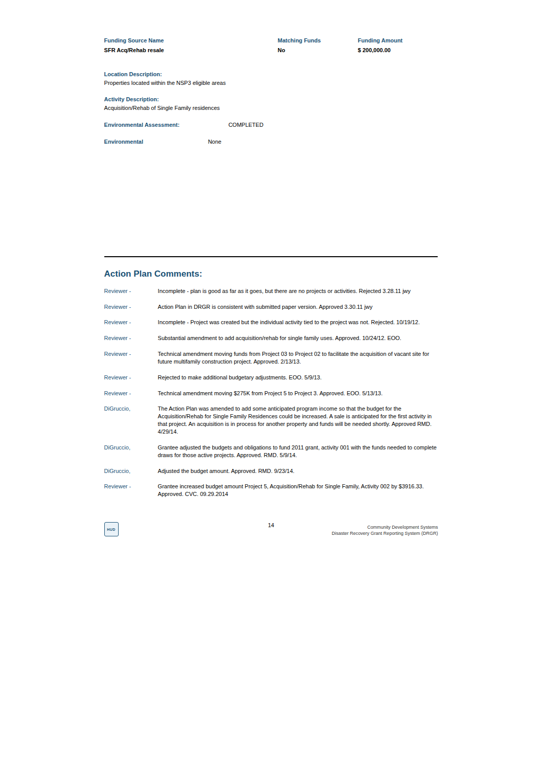| Funding Source Name | Matching Funds | Funding Amount |
| --- | --- | --- |
| SFR Acq/Rehab resale | No | $ 200,000.00 |
Location Description:
Properties located within the NSP3 eligible areas
Activity Description:
Acquisition/Rehab of Single Family residences
Environmental Assessment: COMPLETED
Environmental None
Action Plan Comments:
| Reviewer - | Incomplete - plan is good as far as it goes, but there are no projects or activities. Rejected 3.28.11 jwy |
| Reviewer - | Action Plan in DRGR is consistent with submitted paper version. Approved 3.30.11 jwy |
| Reviewer - | Incomplete - Project was created but the individual activity tied to the project was not. Rejected. 10/19/12. |
| Reviewer - | Substantial amendment to add acquisition/rehab for single family uses. Approved. 10/24/12. EOO. |
| Reviewer - | Technical amendment moving funds from Project 03 to Project 02 to facilitate the acquisition of vacant site for future multifamily construction project. Approved. 2/13/13. |
| Reviewer - | Rejected to make additional budgetary adjustments. EOO. 5/9/13. |
| Reviewer - | Technical amendment moving $275K from Project 5 to Project 3. Approved. EOO. 5/13/13. |
| DiGruccio, | The Action Plan was amended to add some anticipated program income so that the budget for the Acquisition/Rehab for Single Family Residences could be increased. A sale is anticipated for the first activity in that project. An acquisition is in process for another property and funds will be needed shortly. Approved RMD. 4/29/14. |
| DiGruccio, | Grantee adjusted the budgets and obligations to fund 2011 grant, activity 001 with the funds needed to complete draws for those active projects. Approved. RMD. 5/9/14. |
| DiGruccio, | Adjusted the budget amount. Approved. RMD. 9/23/14. |
| Reviewer - | Grantee increased budget amount Project 5, Acquisition/Rehab for Single Family, Activity 002 by $3916.33. Approved. CVC. 09.29.2014 |
14
HUD
Community Development Systems
Disaster Recovery Grant Reporting System (DRGR)